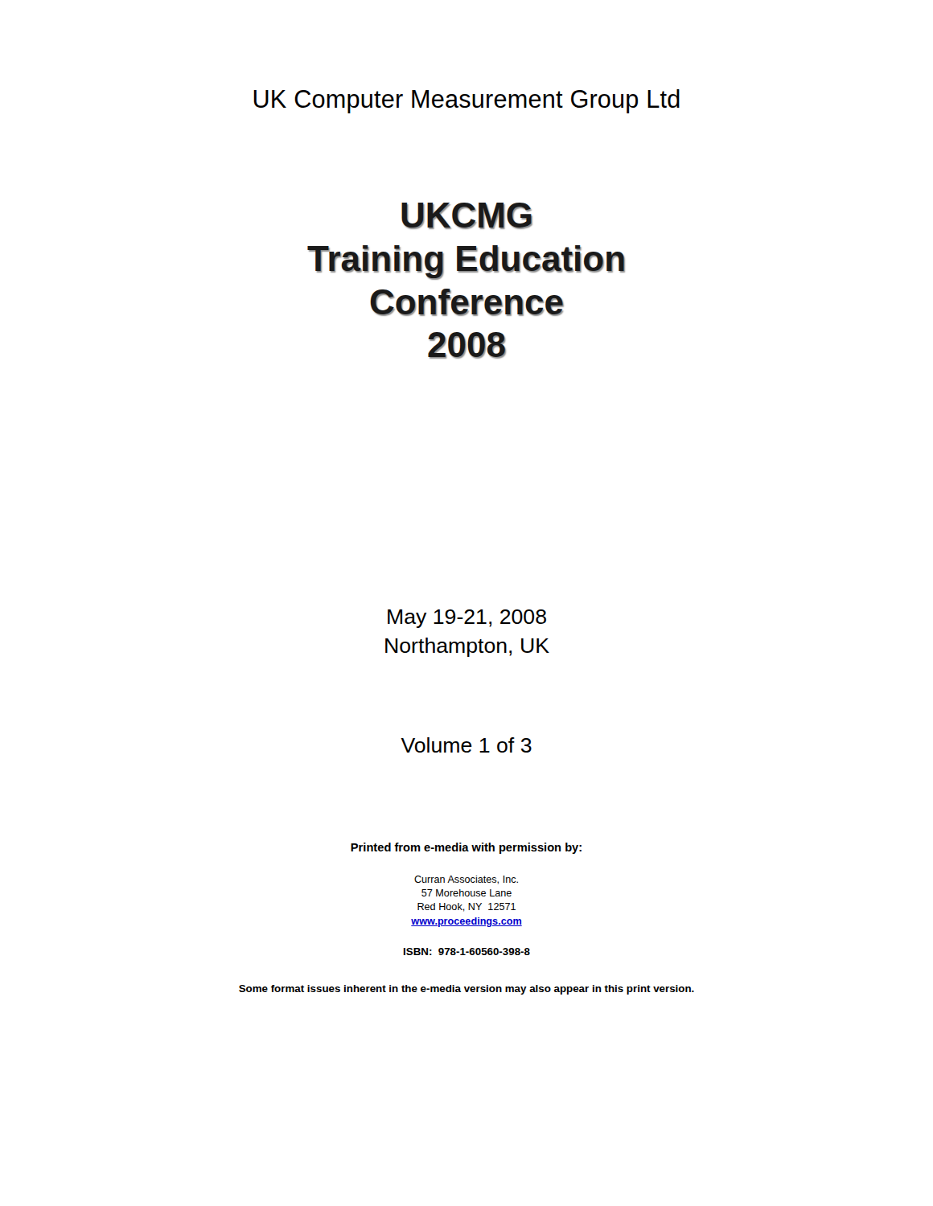UK Computer Measurement Group Ltd
UKCMG Training Education Conference 2008
May 19-21, 2008
Northampton, UK
Volume 1 of 3
Printed from e-media with permission by:
Curran Associates, Inc.
57 Morehouse Lane
Red Hook, NY 12571
www.proceedings.com
ISBN: 978-1-60560-398-8
Some format issues inherent in the e-media version may also appear in this print version.